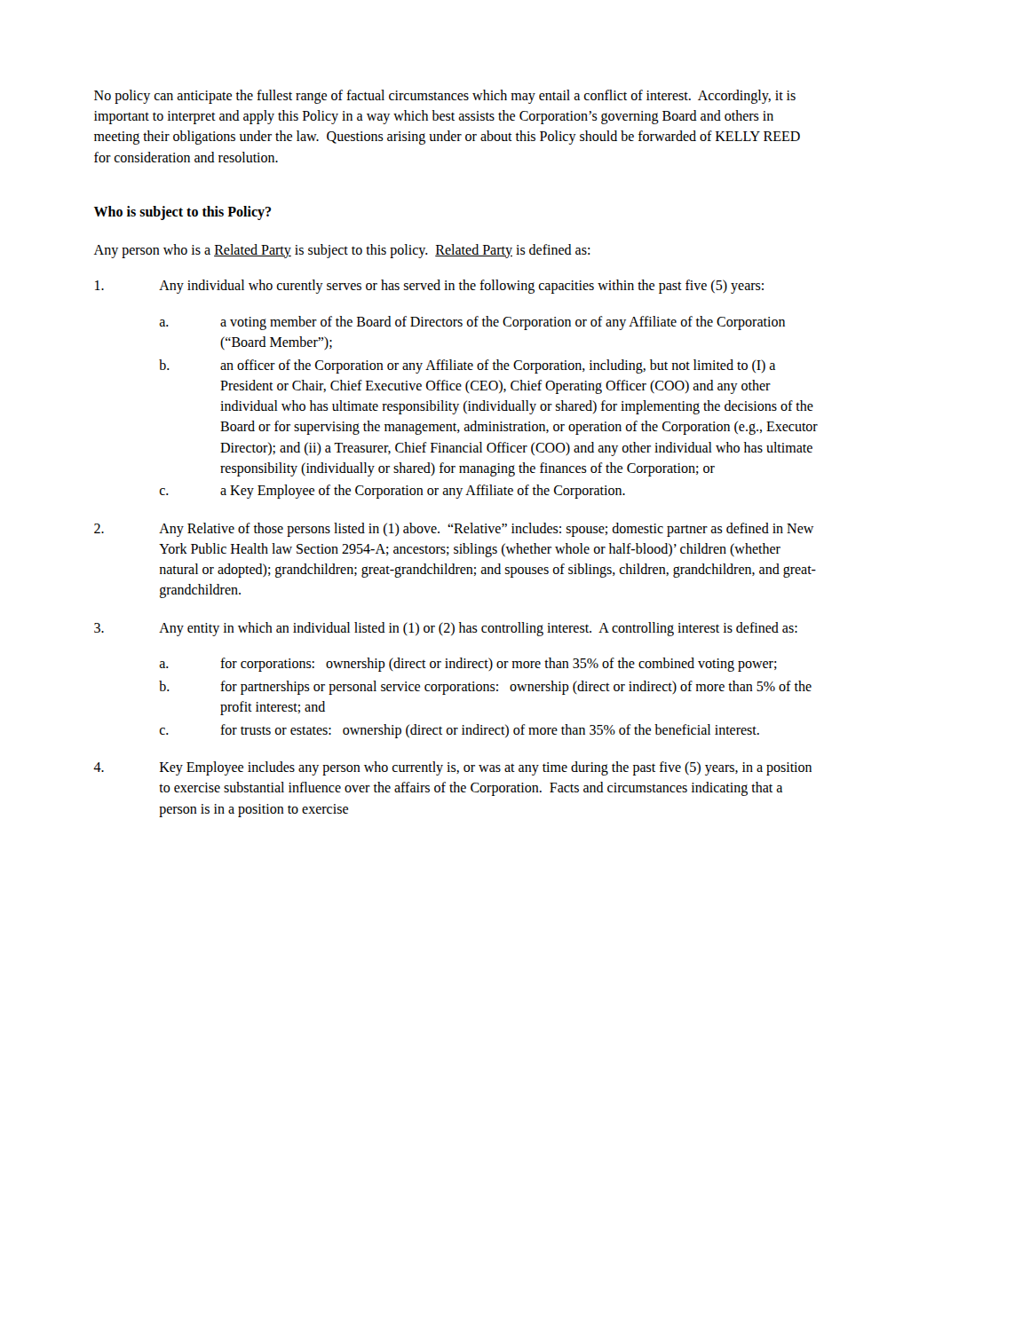No policy can anticipate the fullest range of factual circumstances which may entail a conflict of interest. Accordingly, it is important to interpret and apply this Policy in a way which best assists the Corporation’s governing Board and others in meeting their obligations under the law. Questions arising under or about this Policy should be forwarded of KELLY REED for consideration and resolution.
Who is subject to this Policy?
Any person who is a Related Party is subject to this policy. Related Party is defined as:
1. Any individual who curently serves or has served in the following capacities within the past five (5) years:
a. a voting member of the Board of Directors of the Corporation or of any Affiliate of the Corporation (“Board Member”);
b. an officer of the Corporation or any Affiliate of the Corporation, including, but not limited to (I) a President or Chair, Chief Executive Office (CEO), Chief Operating Officer (COO) and any other individual who has ultimate responsibility (individually or shared) for implementing the decisions of the Board or for supervising the management, administration, or operation of the Corporation (e.g., Executor Director); and (ii) a Treasurer, Chief Financial Officer (COO) and any other individual who has ultimate responsibility (individually or shared) for managing the finances of the Corporation; or
c. a Key Employee of the Corporation or any Affiliate of the Corporation.
2. Any Relative of those persons listed in (1) above. “Relative” includes: spouse; domestic partner as defined in New York Public Health law Section 2954-A; ancestors; siblings (whether whole or half-blood)’ children (whether natural or adopted); grandchildren; great-grandchildren; and spouses of siblings, children, grandchildren, and great-grandchildren.
3. Any entity in which an individual listed in (1) or (2) has controlling interest. A controlling interest is defined as:
a. for corporations: ownership (direct or indirect) or more than 35% of the combined voting power;
b. for partnerships or personal service corporations: ownership (direct or indirect) of more than 5% of the profit interest; and
c. for trusts or estates: ownership (direct or indirect) of more than 35% of the beneficial interest.
4. Key Employee includes any person who currently is, or was at any time during the past five (5) years, in a position to exercise substantial influence over the affairs of the Corporation. Facts and circumstances indicating that a person is in a position to exercise